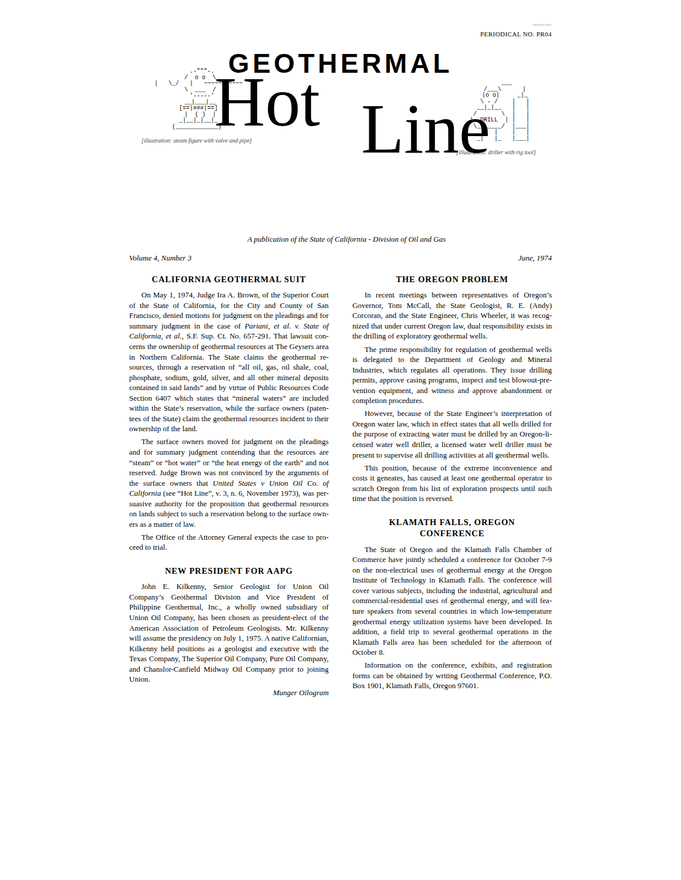———
PERIODICAL NO. PR04
.-"""-. / o o \ | \_/ | ~~~~~~~~~~~ \ ___ / '-----' __|___|__ [==|###|==] | ( ) | _|__|_|__|_ (____________) [illustration: steam figure with valve and pipe]
___ /___\ | |o o| _|_ \ - / | | __|_|__ | | / \ | | | DRILL | | | \_______/ |___| | | | | _| |_ |___| [illustration: driller with rig tool]
GEOTHERMAL
Hot Line
A publication of the State of California - Division of Oil and Gas
Volume 4, Number 3 June, 1974
CALIFORNIA GEOTHERMAL SUIT
On May 1, 1974, Judge Ira A. Brown, of the Superior Court of the State of California, for the City and County of San Francisco, denied motions for judgment on the pleadings and for summary judgment in the case of Pariani, et al. v. State of California, et al., S.F. Sup. Ct. No. 657-291. That lawsuit concerns the ownership of geothermal resources at The Geysers area in Northern California. The State claims the geothermal resources, through a reservation of “all oil, gas, oil shale, coal, phosphate, sodium, gold, silver, and all other mineral deposits contained in said lands” and by virtue of Public Resources Code Section 6407 which states that “mineral waters” are included within the State’s reservation, while the surface owners (patentees of the State) claim the geothermal resources incident to their ownership of the land.
The surface owners moved for judgment on the pleadings and for summary judgment contending that the resources are “steam” or “hot water” or “the heat energy of the earth” and not reserved. Judge Brown was not convinced by the arguments of the surface owners that United States v Union Oil Co. of California (see “Hot Line”, v. 3, n. 6, November 1973), was persuasive authority for the proposition that geothermal resources on lands subject to such a reservation belong to the surface owners as a matter of law.
The Office of the Attorney General expects the case to proceed to trial.
NEW PRESIDENT FOR AAPG
John E. Kilkenny, Senior Geologist for Union Oil Company’s Geothermal Division and Vice President of Philippine Geothermal, Inc., a wholly owned subsidiary of Union Oil Company, has been chosen as president-elect of the American Association of Petroleum Geologists. Mr. Kilkenny will assume the presidency on July 1, 1975. A native Californian, Kilkenny held positions as a geologist and executive with the Texas Company, The Superior Oil Company, Pure Oil Company, and Chanslor-Canfield Midway Oil Company prior to joining Union.
Munger Oilogram
THE OREGON PROBLEM
In recent meetings between representatives of Oregon’s Governor, Tom McCall, the State Geologist, R. E. (Andy) Corcoran, and the State Engineer, Chris Wheeler, it was recognized that under current Oregon law, dual responsibility exists in the drilling of exploratory geothermal wells.
The prime responsibility for regulation of geothermal wells is delegated to the Department of Geology and Mineral Industries, which regulates all operations. They issue drilling permits, approve casing programs, inspect and test blowout-prevention equipment, and witness and approve abandonment or completion procedures.
However, because of the State Engineer’s interpretation of Oregon water law, which in effect states that all wells drilled for the purpose of extracting water must be drilled by an Oregon-licensed water well driller, a licensed water well driller must be present to supervise all drilling activities at all geothermal wells.
This position, because of the extreme inconvenience and costs it geneates, has caused at least one geothermal operator to scratch Oregon from his list of exploration prospects until such time that the position is reversed.
KLAMATH FALLS, OREGON
CONFERENCE
The State of Oregon and the Klamath Falls Chamber of Commerce have jointly scheduled a conference for October 7-9 on the non-electrical uses of geothermal energy at the Oregon Institute of Technology in Klamath Falls. The conference will cover various subjects, including the industrial, agricultural and commercial-residential uses of geothermal energy, and will feature speakers from several countries in which low-temperature geothermal energy utilization systems have been developed. In addition, a field trip to several geothermal operations in the Klamath Falls area has been scheduled for the afternoon of October 8.
Information on the conference, exhibits, and registration forms can be obtained by writing Geothermal Conference, P.O. Box 1901, Klamath Falls, Oregon 97601.